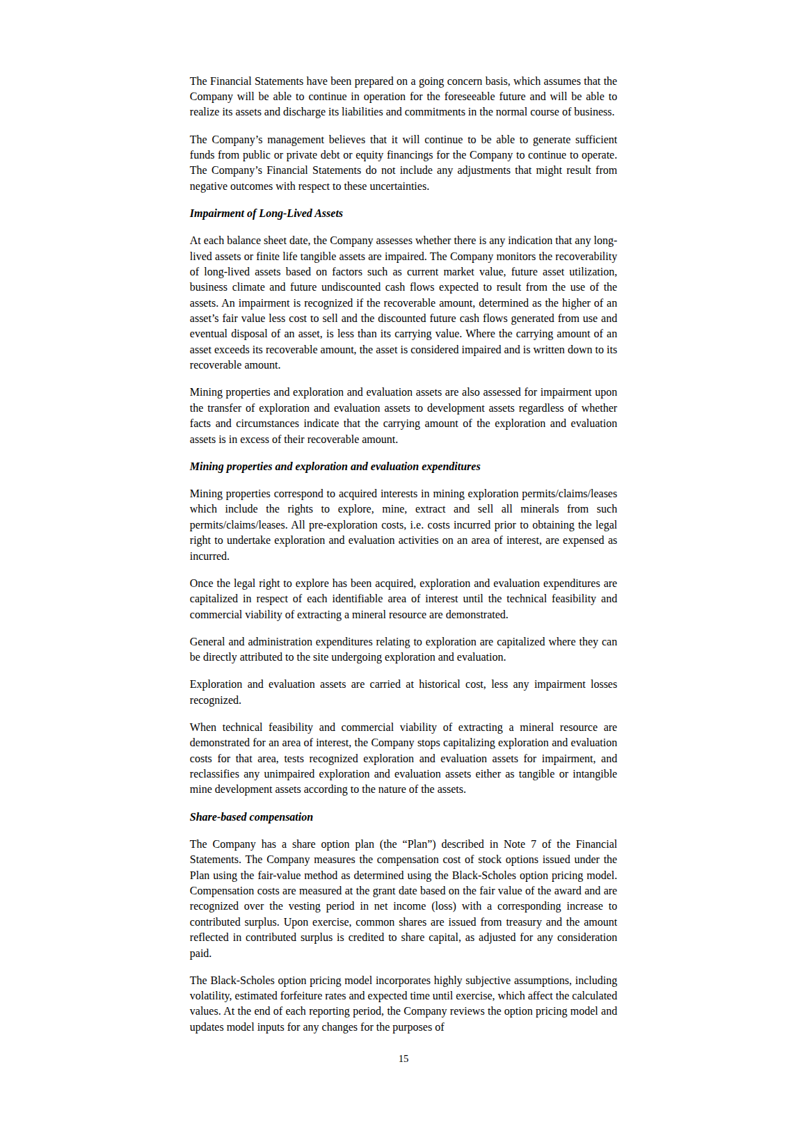The Financial Statements have been prepared on a going concern basis, which assumes that the Company will be able to continue in operation for the foreseeable future and will be able to realize its assets and discharge its liabilities and commitments in the normal course of business.
The Company’s management believes that it will continue to be able to generate sufficient funds from public or private debt or equity financings for the Company to continue to operate. The Company’s Financial Statements do not include any adjustments that might result from negative outcomes with respect to these uncertainties.
Impairment of Long-Lived Assets
At each balance sheet date, the Company assesses whether there is any indication that any long-lived assets or finite life tangible assets are impaired. The Company monitors the recoverability of long-lived assets based on factors such as current market value, future asset utilization, business climate and future undiscounted cash flows expected to result from the use of the assets. An impairment is recognized if the recoverable amount, determined as the higher of an asset’s fair value less cost to sell and the discounted future cash flows generated from use and eventual disposal of an asset, is less than its carrying value. Where the carrying amount of an asset exceeds its recoverable amount, the asset is considered impaired and is written down to its recoverable amount.
Mining properties and exploration and evaluation assets are also assessed for impairment upon the transfer of exploration and evaluation assets to development assets regardless of whether facts and circumstances indicate that the carrying amount of the exploration and evaluation assets is in excess of their recoverable amount.
Mining properties and exploration and evaluation expenditures
Mining properties correspond to acquired interests in mining exploration permits/claims/leases which include the rights to explore, mine, extract and sell all minerals from such permits/claims/leases. All pre-exploration costs, i.e. costs incurred prior to obtaining the legal right to undertake exploration and evaluation activities on an area of interest, are expensed as incurred.
Once the legal right to explore has been acquired, exploration and evaluation expenditures are capitalized in respect of each identifiable area of interest until the technical feasibility and commercial viability of extracting a mineral resource are demonstrated.
General and administration expenditures relating to exploration are capitalized where they can be directly attributed to the site undergoing exploration and evaluation.
Exploration and evaluation assets are carried at historical cost, less any impairment losses recognized.
When technical feasibility and commercial viability of extracting a mineral resource are demonstrated for an area of interest, the Company stops capitalizing exploration and evaluation costs for that area, tests recognized exploration and evaluation assets for impairment, and reclassifies any unimpaired exploration and evaluation assets either as tangible or intangible mine development assets according to the nature of the assets.
Share-based compensation
The Company has a share option plan (the “Plan”) described in Note 7 of the Financial Statements. The Company measures the compensation cost of stock options issued under the Plan using the fair-value method as determined using the Black-Scholes option pricing model. Compensation costs are measured at the grant date based on the fair value of the award and are recognized over the vesting period in net income (loss) with a corresponding increase to contributed surplus. Upon exercise, common shares are issued from treasury and the amount reflected in contributed surplus is credited to share capital, as adjusted for any consideration paid.
The Black-Scholes option pricing model incorporates highly subjective assumptions, including volatility, estimated forfeiture rates and expected time until exercise, which affect the calculated values. At the end of each reporting period, the Company reviews the option pricing model and updates model inputs for any changes for the purposes of
15